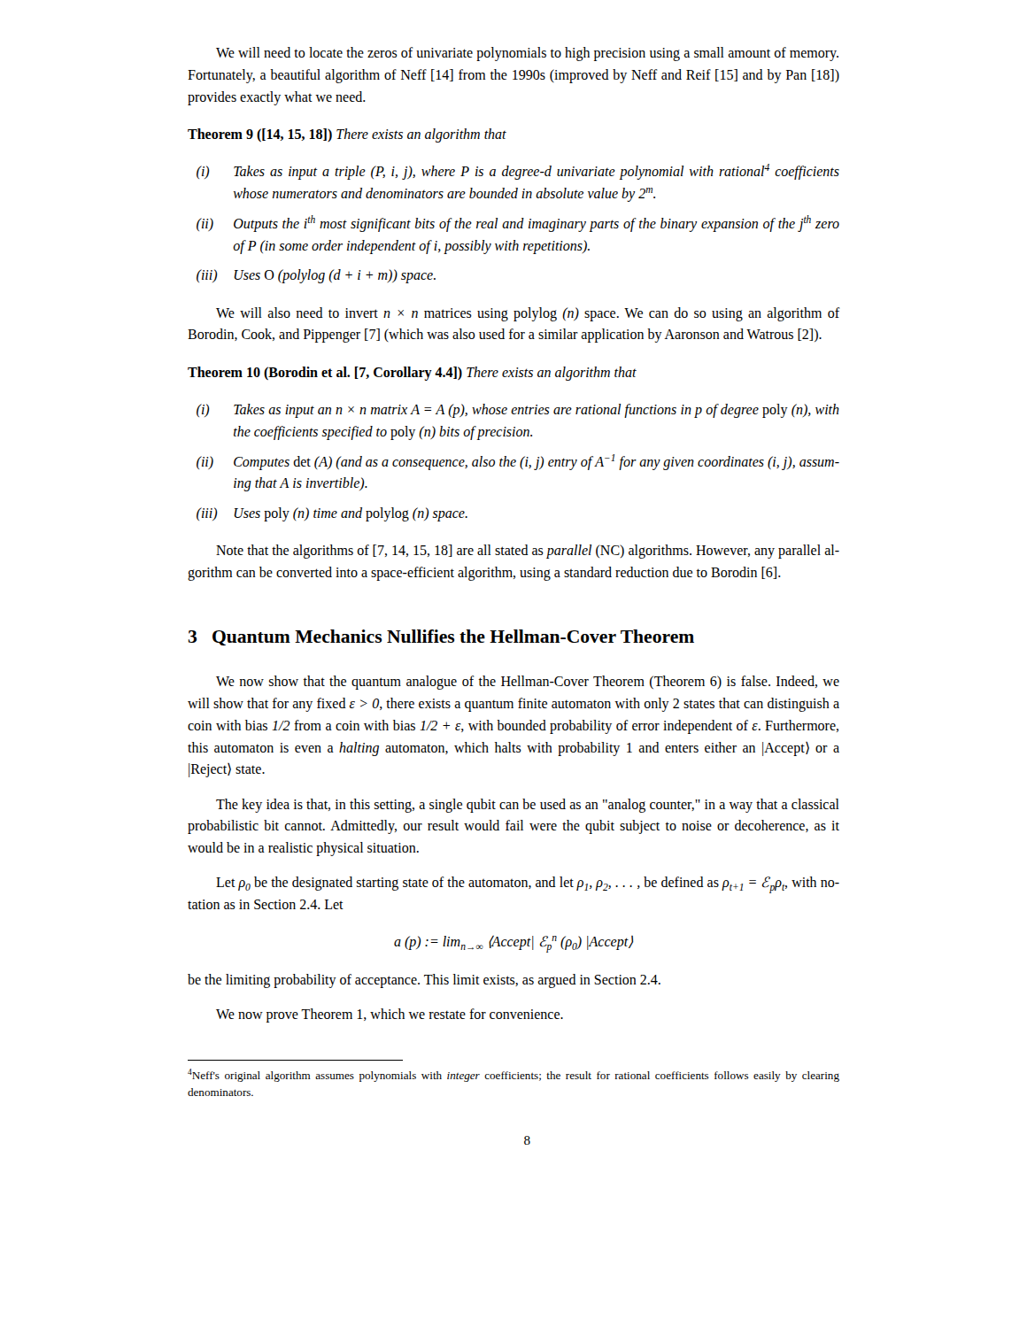We will need to locate the zeros of univariate polynomials to high precision using a small amount of memory. Fortunately, a beautiful algorithm of Neff [14] from the 1990s (improved by Neff and Reif [15] and by Pan [18]) provides exactly what we need.
Theorem 9 ([14, 15, 18]) There exists an algorithm that
(i) Takes as input a triple (P, i, j), where P is a degree-d univariate polynomial with rational4 coefficients whose numerators and denominators are bounded in absolute value by 2m.
(ii) Outputs the ith most significant bits of the real and imaginary parts of the binary expansion of the jth zero of P (in some order independent of i, possibly with repetitions).
(iii) Uses O (polylog (d + i + m)) space.
We will also need to invert n × n matrices using polylog (n) space. We can do so using an algorithm of Borodin, Cook, and Pippenger [7] (which was also used for a similar application by Aaronson and Watrous [2]).
Theorem 10 (Borodin et al. [7, Corollary 4.4]) There exists an algorithm that
(i) Takes as input an n × n matrix A = A (p), whose entries are rational functions in p of degree poly (n), with the coefficients specified to poly (n) bits of precision.
(ii) Computes det (A) (and as a consequence, also the (i, j) entry of A−1 for any given coordinates (i, j), assuming that A is invertible).
(iii) Uses poly (n) time and polylog (n) space.
Note that the algorithms of [7, 14, 15, 18] are all stated as parallel (NC) algorithms. However, any parallel algorithm can be converted into a space-efficient algorithm, using a standard reduction due to Borodin [6].
3 Quantum Mechanics Nullifies the Hellman-Cover Theorem
We now show that the quantum analogue of the Hellman-Cover Theorem (Theorem 6) is false. Indeed, we will show that for any fixed ε > 0, there exists a quantum finite automaton with only 2 states that can distinguish a coin with bias 1/2 from a coin with bias 1/2 + ε, with bounded probability of error independent of ε. Furthermore, this automaton is even a halting automaton, which halts with probability 1 and enters either an |Accept⟩ or a |Reject⟩ state.
The key idea is that, in this setting, a single qubit can be used as an "analog counter," in a way that a classical probabilistic bit cannot. Admittedly, our result would fail were the qubit subject to noise or decoherence, as it would be in a realistic physical situation.
Let ρ0 be the designated starting state of the automaton, and let ρ1, ρ2, . . . , be defined as ρt+1 = ℰpρt, with notation as in Section 2.4. Let
a (p) := limn→∞ ⟨Accept| ℰpn (ρ0) |Accept⟩
be the limiting probability of acceptance. This limit exists, as argued in Section 2.4.
We now prove Theorem 1, which we restate for convenience.
4Neff's original algorithm assumes polynomials with integer coefficients; the result for rational coefficients follows easily by clearing denominators.
8